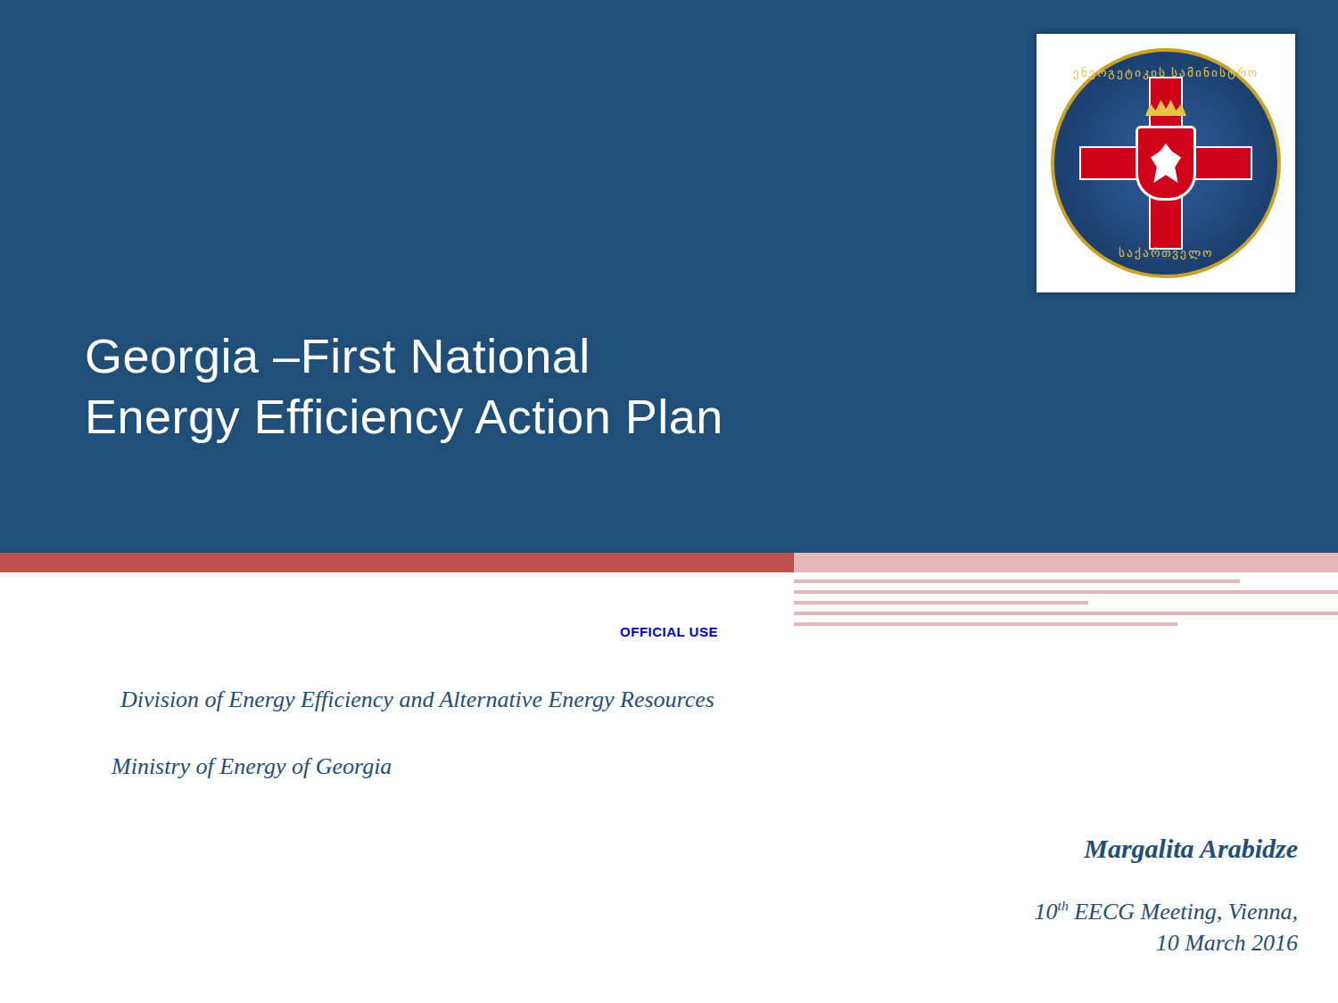Georgia –First National
Energy Efficiency Action Plan
ენერგეტიკის სამინისტრო
საქართველო
OFFICIAL USE
Division of Energy Efficiency and Alternative Energy Resources
Ministry of Energy of Georgia
Margalita Arabidze
10th EECG Meeting, Vienna,
10 March 2016